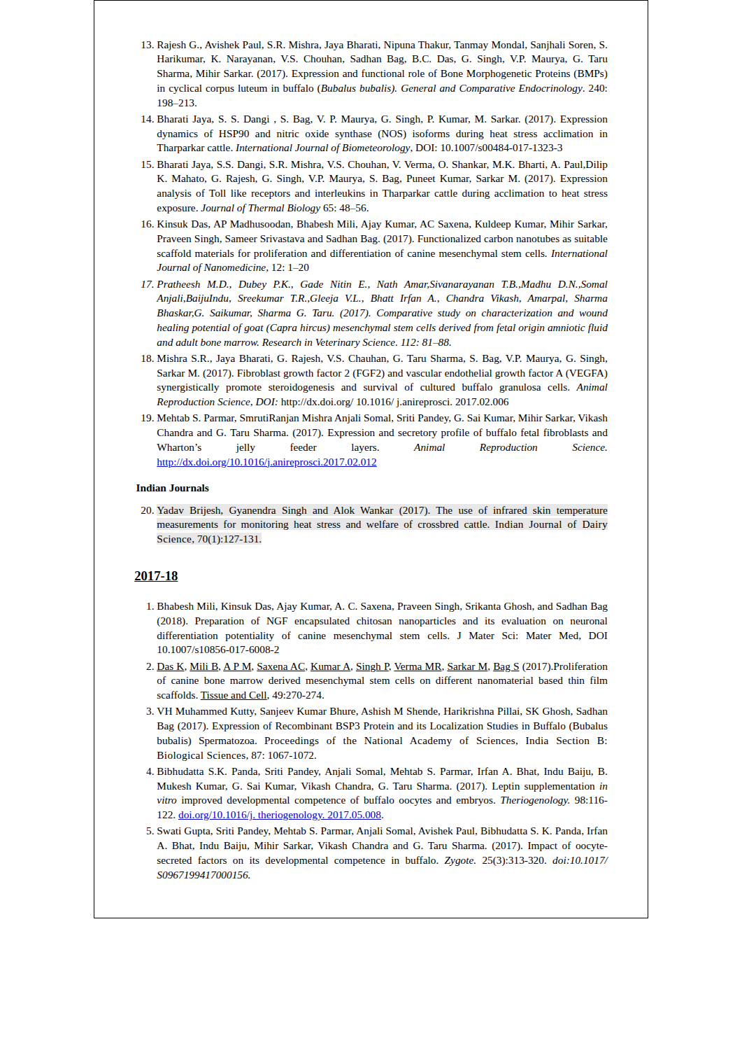Rajesh G., Avishek Paul, S.R. Mishra, Jaya Bharati, Nipuna Thakur, Tanmay Mondal, Sanjhali Soren, S. Harikumar, K. Narayanan, V.S. Chouhan, Sadhan Bag, B.C. Das, G. Singh, V.P. Maurya, G. Taru Sharma, Mihir Sarkar. (2017). Expression and functional role of Bone Morphogenetic Proteins (BMPs) in cyclical corpus luteum in buffalo (Bubalus bubalis). General and Comparative Endocrinology. 240: 198–213.
Bharati Jaya, S. S. Dangi , S. Bag, V. P. Maurya, G. Singh, P. Kumar, M. Sarkar. (2017). Expression dynamics of HSP90 and nitric oxide synthase (NOS) isoforms during heat stress acclimation in Tharparkar cattle. International Journal of Biometeorology, DOI: 10.1007/s00484-017-1323-3
Bharati Jaya, S.S. Dangi, S.R. Mishra, V.S. Chouhan, V. Verma, O. Shankar, M.K. Bharti, A. Paul,Dilip K. Mahato, G. Rajesh, G. Singh, V.P. Maurya, S. Bag, Puneet Kumar, Sarkar M. (2017). Expression analysis of Toll like receptors and interleukins in Tharparkar cattle during acclimation to heat stress exposure. Journal of Thermal Biology 65: 48–56.
Kinsuk Das, AP Madhusoodan, Bhabesh Mili, Ajay Kumar, AC Saxena, Kuldeep Kumar, Mihir Sarkar, Praveen Singh, Sameer Srivastava and Sadhan Bag. (2017). Functionalized carbon nanotubes as suitable scaffold materials for proliferation and differentiation of canine mesenchymal stem cells. International Journal of Nanomedicine, 12: 1–20
Pratheesh M.D., Dubey P.K., Gade Nitin E., Nath Amar,Sivanarayanan T.B.,Madhu D.N.,Somal Anjali,BaijuIndu, Sreekumar T.R.,Gleeja V.L., Bhatt Irfan A., Chandra Vikash, Amarpal, Sharma Bhaskar,G. Saikumar, Sharma G. Taru. (2017). Comparative study on characterization and wound healing potential of goat (Capra hircus) mesenchymal stem cells derived from fetal origin amniotic fluid and adult bone marrow. Research in Veterinary Science. 112: 81–88.
Mishra S.R., Jaya Bharati, G. Rajesh, V.S. Chauhan, G. Taru Sharma, S. Bag, V.P. Maurya, G. Singh, Sarkar M. (2017). Fibroblast growth factor 2 (FGF2) and vascular endothelial growth factor A (VEGFA) synergistically promote steroidogenesis and survival of cultured buffalo granulosa cells. Animal Reproduction Science, DOI: http://dx.doi.org/ 10.1016/ j.anireprosci. 2017.02.006
Mehtab S. Parmar, SmrutiRanjan Mishra Anjali Somal, Sriti Pandey, G. Sai Kumar, Mihir Sarkar, Vikash Chandra and G. Taru Sharma. (2017). Expression and secretory profile of buffalo fetal fibroblasts and Wharton’s jelly feeder layers. Animal Reproduction Science. http://dx.doi.org/10.1016/j.anireprosci.2017.02.012
Indian Journals
Yadav Brijesh, Gyanendra Singh and Alok Wankar (2017). The use of infrared skin temperature measurements for monitoring heat stress and welfare of crossbred cattle. Indian Journal of Dairy Science, 70(1):127-131.
2017-18
Bhabesh Mili, Kinsuk Das, Ajay Kumar, A. C. Saxena, Praveen Singh, Srikanta Ghosh, and Sadhan Bag (2018). Preparation of NGF encapsulated chitosan nanoparticles and its evaluation on neuronal differentiation potentiality of canine mesenchymal stem cells. J Mater Sci: Mater Med, DOI 10.1007/s10856-017-6008-2
Das K, Mili B, A P M, Saxena AC, Kumar A, Singh P, Verma MR, Sarkar M, Bag S (2017).Proliferation of canine bone marrow derived mesenchymal stem cells on different nanomaterial based thin film scaffolds. Tissue and Cell, 49:270-274.
VH Muhammed Kutty, Sanjeev Kumar Bhure, Ashish M Shende, Harikrishna Pillai, SK Ghosh, Sadhan Bag (2017). Expression of Recombinant BSP3 Protein and its Localization Studies in Buffalo (Bubalus bubalis) Spermatozoa. Proceedings of the National Academy of Sciences, India Section B: Biological Sciences, 87: 1067-1072.
Bibhudatta S.K. Panda, Sriti Pandey, Anjali Somal, Mehtab S. Parmar, Irfan A. Bhat, Indu Baiju, B. Mukesh Kumar, G. Sai Kumar, Vikash Chandra, G. Taru Sharma. (2017). Leptin supplementation in vitro improved developmental competence of buffalo oocytes and embryos. Theriogenology. 98:116-122. doi.org/10.1016/j. theriogenology. 2017.05.008.
Swati Gupta, Sriti Pandey, Mehtab S. Parmar, Anjali Somal, Avishek Paul, Bibhudatta S. K. Panda, Irfan A. Bhat, Indu Baiju, Mihir Sarkar, Vikash Chandra and G. Taru Sharma. (2017). Impact of oocyte-secreted factors on its developmental competence in buffalo. Zygote. 25(3):313-320. doi:10.1017/ S0967199417000156.